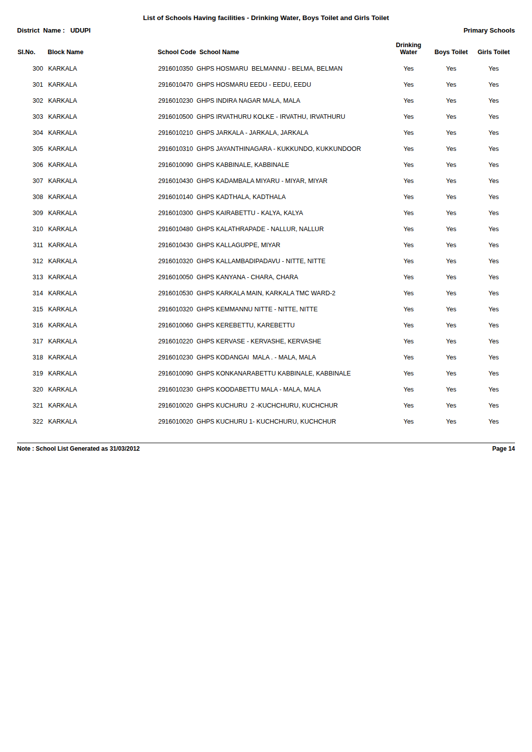List of Schools Having facilities - Drinking Water, Boys Toilet and Girls Toilet
District Name : UDUPI
Primary Schools
| Sl.No. | Block Name | School Code School Name | Drinking Water | Boys Toilet | Girls Toilet |
| --- | --- | --- | --- | --- | --- |
| 300 | KARKALA | 2916010350 GHPS HOSMARU BELMANNU - BELMA, BELMAN | Yes | Yes | Yes |
| 301 | KARKALA | 2916010470 GHPS HOSMARU EEDU - EEDU, EEDU | Yes | Yes | Yes |
| 302 | KARKALA | 2916010230 GHPS INDIRA NAGAR MALA, MALA | Yes | Yes | Yes |
| 303 | KARKALA | 2916010500 GHPS IRVATHURU KOLKE - IRVATHU, IRVATHURU | Yes | Yes | Yes |
| 304 | KARKALA | 2916010210 GHPS JARKALA - JARKALA, JARKALA | Yes | Yes | Yes |
| 305 | KARKALA | 2916010310 GHPS JAYANTHINAGARA - KUKKUNDO, KUKKUNDOOR | Yes | Yes | Yes |
| 306 | KARKALA | 2916010090 GHPS KABBINALE, KABBINALE | Yes | Yes | Yes |
| 307 | KARKALA | 2916010430 GHPS KADAMBALA MIYARU - MIYAR, MIYAR | Yes | Yes | Yes |
| 308 | KARKALA | 2916010140 GHPS KADTHALA, KADTHALA | Yes | Yes | Yes |
| 309 | KARKALA | 2916010300 GHPS KAIRABETTU - KALYA, KALYA | Yes | Yes | Yes |
| 310 | KARKALA | 2916010480 GHPS KALATHRAPADE - NALLUR, NALLUR | Yes | Yes | Yes |
| 311 | KARKALA | 2916010430 GHPS KALLAGUPPE, MIYAR | Yes | Yes | Yes |
| 312 | KARKALA | 2916010320 GHPS KALLAMBADIPADAVU - NITTE, NITTE | Yes | Yes | Yes |
| 313 | KARKALA | 2916010050 GHPS KANYANA - CHARA, CHARA | Yes | Yes | Yes |
| 314 | KARKALA | 2916010530 GHPS KARKALA MAIN, KARKALA TMC WARD-2 | Yes | Yes | Yes |
| 315 | KARKALA | 2916010320 GHPS KEMMANNU NITTE - NITTE, NITTE | Yes | Yes | Yes |
| 316 | KARKALA | 2916010060 GHPS KEREBETTU, KAREBETTU | Yes | Yes | Yes |
| 317 | KARKALA | 2916010220 GHPS KERVASE - KERVASHE, KERVASHE | Yes | Yes | Yes |
| 318 | KARKALA | 2916010230 GHPS KODANGAI MALA . - MALA, MALA | Yes | Yes | Yes |
| 319 | KARKALA | 2916010090 GHPS KONKANARABETTU KABBINALE, KABBINALE | Yes | Yes | Yes |
| 320 | KARKALA | 2916010230 GHPS KOODABETTU MALA - MALA, MALA | Yes | Yes | Yes |
| 321 | KARKALA | 2916010020 GHPS KUCHURU 2 -KUCHCHURU, KUCHCHUR | Yes | Yes | Yes |
| 322 | KARKALA | 2916010020 GHPS KUCHURU 1- KUCHCHURU, KUCHCHUR | Yes | Yes | Yes |
Note : School List Generated as 31/03/2012
Page 14